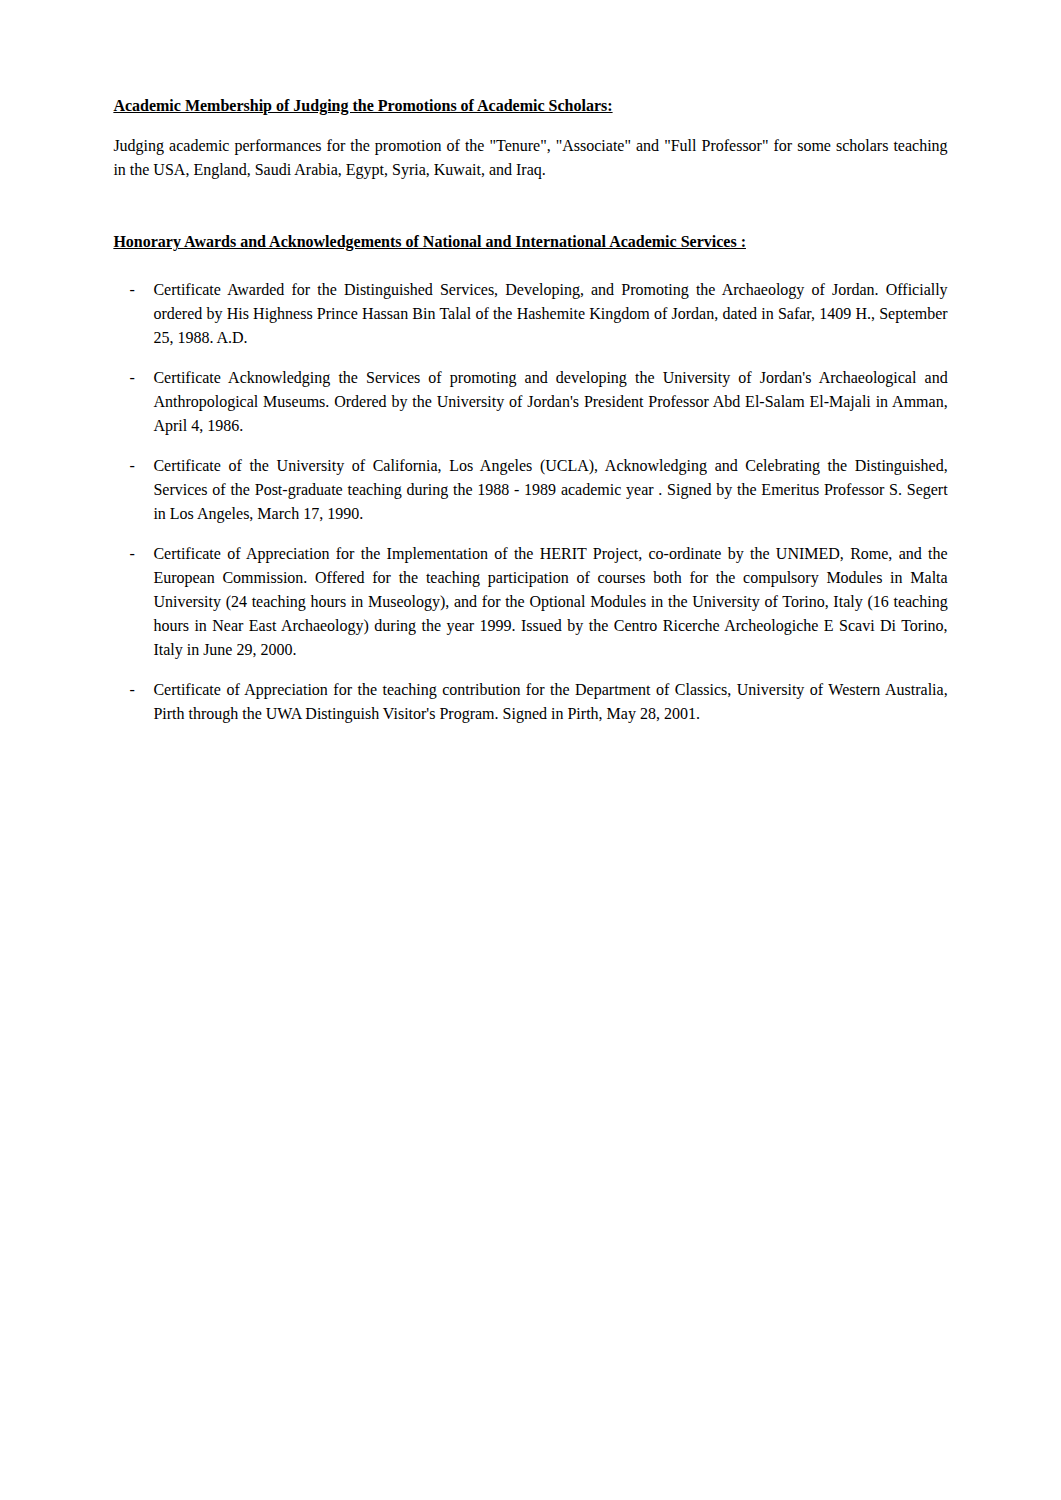Academic Membership of Judging the Promotions of Academic Scholars:
Judging academic performances for the promotion of the "Tenure", "Associate" and "Full Professor" for some scholars teaching in the USA, England, Saudi Arabia, Egypt, Syria, Kuwait, and Iraq.
Honorary Awards and Acknowledgements of National and International Academic Services :
Certificate Awarded for the Distinguished Services, Developing, and Promoting the Archaeology of Jordan. Officially ordered by His Highness Prince Hassan Bin Talal of the Hashemite Kingdom of Jordan, dated in Safar, 1409 H., September 25, 1988. A.D.
Certificate Acknowledging the Services of promoting and developing the University of Jordan's Archaeological and Anthropological Museums. Ordered by the University of Jordan's President Professor Abd El-Salam El-Majali in Amman, April 4, 1986.
Certificate of the University of California, Los Angeles (UCLA), Acknowledging and Celebrating the Distinguished, Services of the Post-graduate teaching during the 1988 - 1989 academic year . Signed by the Emeritus Professor S. Segert in Los Angeles, March 17, 1990.
Certificate of Appreciation for the Implementation of the HERIT Project, co-ordinate by the UNIMED, Rome, and the European Commission. Offered for the teaching participation of courses both for the compulsory Modules in Malta University (24 teaching hours in Museology), and for the Optional Modules in the University of Torino, Italy (16 teaching hours in Near East Archaeology) during the year 1999. Issued by the Centro Ricerche Archeologiche E Scavi Di Torino, Italy in June 29, 2000.
Certificate of Appreciation for the teaching contribution for the Department of Classics, University of Western Australia, Pirth through the UWA Distinguish Visitor's Program. Signed in Pirth, May 28, 2001.